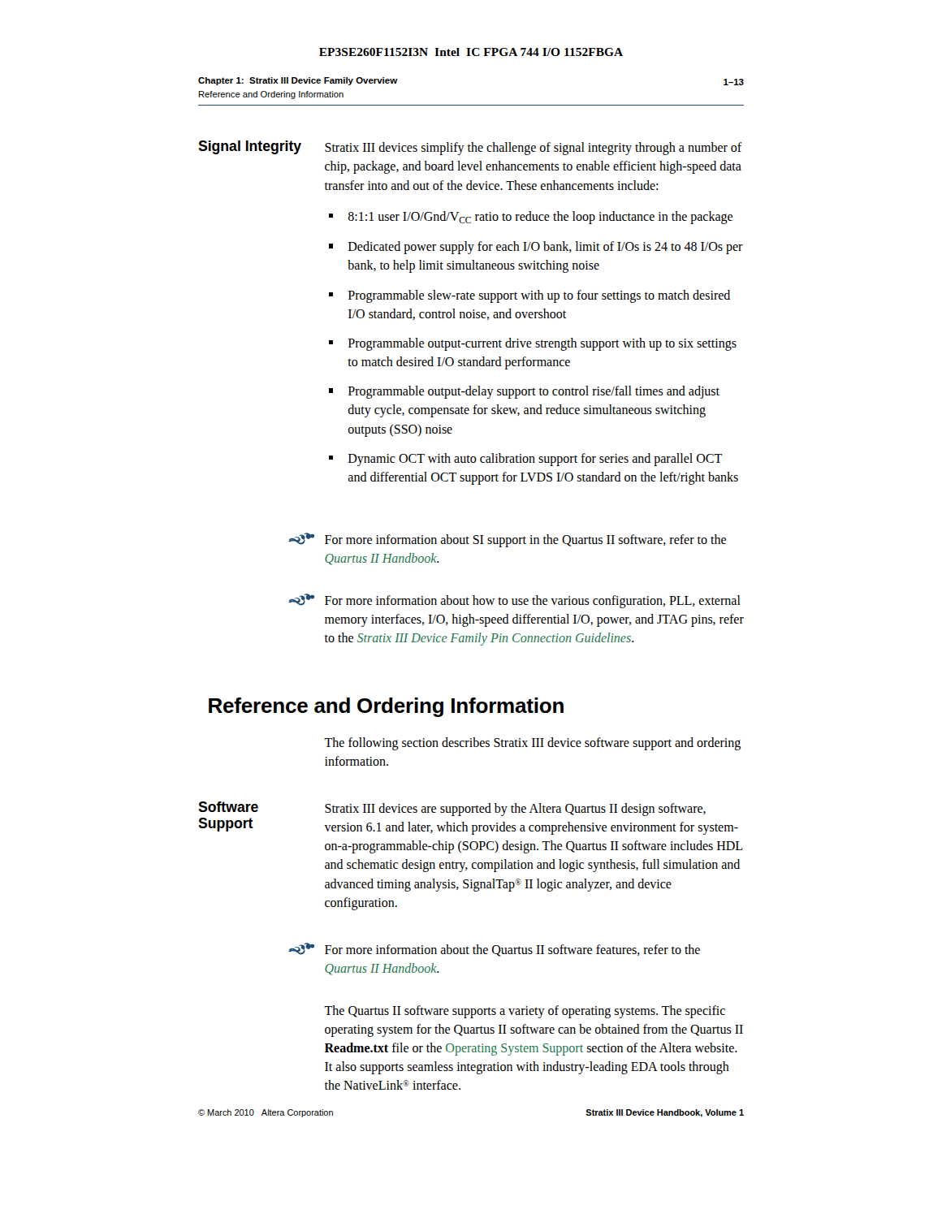EP3SE260F1152I3N Intel IC FPGA 744 I/O 1152FBGA
Chapter 1: Stratix III Device Family Overview Reference and Ordering Information
1–13
Signal Integrity
Stratix III devices simplify the challenge of signal integrity through a number of chip, package, and board level enhancements to enable efficient high-speed data transfer into and out of the device. These enhancements include:
8:1:1 user I/O/Gnd/VCC ratio to reduce the loop inductance in the package
Dedicated power supply for each I/O bank, limit of I/Os is 24 to 48 I/Os per bank, to help limit simultaneous switching noise
Programmable slew-rate support with up to four settings to match desired I/O standard, control noise, and overshoot
Programmable output-current drive strength support with up to six settings to match desired I/O standard performance
Programmable output-delay support to control rise/fall times and adjust duty cycle, compensate for skew, and reduce simultaneous switching outputs (SSO) noise
Dynamic OCT with auto calibration support for series and parallel OCT and differential OCT support for LVDS I/O standard on the left/right banks
For more information about SI support in the Quartus II software, refer to the Quartus II Handbook.
For more information about how to use the various configuration, PLL, external memory interfaces, I/O, high-speed differential I/O, power, and JTAG pins, refer to the Stratix III Device Family Pin Connection Guidelines.
Reference and Ordering Information
The following section describes Stratix III device software support and ordering information.
Software Support
Stratix III devices are supported by the Altera Quartus II design software, version 6.1 and later, which provides a comprehensive environment for system-on-a-programmable-chip (SOPC) design. The Quartus II software includes HDL and schematic design entry, compilation and logic synthesis, full simulation and advanced timing analysis, SignalTap® II logic analyzer, and device configuration.
For more information about the Quartus II software features, refer to the Quartus II Handbook.
The Quartus II software supports a variety of operating systems. The specific operating system for the Quartus II software can be obtained from the Quartus II Readme.txt file or the Operating System Support section of the Altera website. It also supports seamless integration with industry-leading EDA tools through the NativeLink® interface.
© March 2010 Altera Corporation
Stratix III Device Handbook, Volume 1